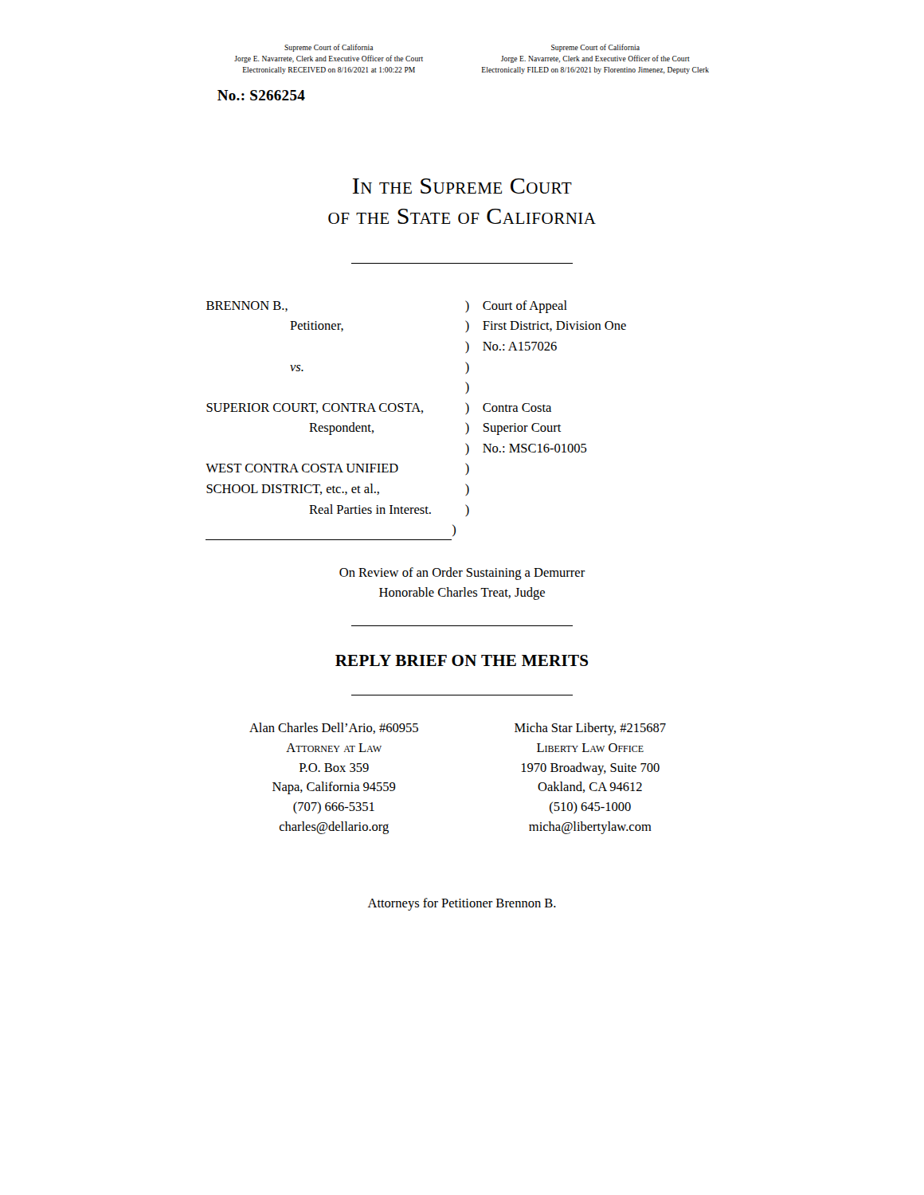Supreme Court of California
Jorge E. Navarrete, Clerk and Executive Officer of the Court
Electronically RECEIVED on 8/16/2021 at 1:00:22 PM
Supreme Court of California
Jorge E. Navarrete, Clerk and Executive Officer of the Court
Electronically FILED on 8/16/2021 by Florentino Jimenez, Deputy Clerk
No.: S266254
In the Supreme Court
of the State of California
| BRENNON B., | ) | Court of Appeal |
| Petitioner, | ) | First District, Division One |
| | ) | No.: A157026 |
| vs. | ) | |
| | ) | |
| SUPERIOR COURT, CONTRA COSTA, | ) | Contra Costa |
| Respondent, | ) | Superior Court |
| | ) | No.: MSC16-01005 |
| WEST CONTRA COSTA UNIFIED | ) | |
| SCHOOL DISTRICT, etc., et al., | ) | |
| Real Parties in Interest. | ) | |
| | ) | |
On Review of an Order Sustaining a Demurrer
Honorable Charles Treat, Judge
REPLY BRIEF ON THE MERITS
| Alan Charles Dell’Ario, #60955 Attorney at Law P.O. Box 359 Napa, California 94559 (707) 666-5351 charles@dellario.org | Micha Star Liberty, #215687 Liberty Law Office 1970 Broadway, Suite 700 Oakland, CA 94612 (510) 645-1000 micha@libertylaw.com |
Attorneys for Petitioner Brennon B.